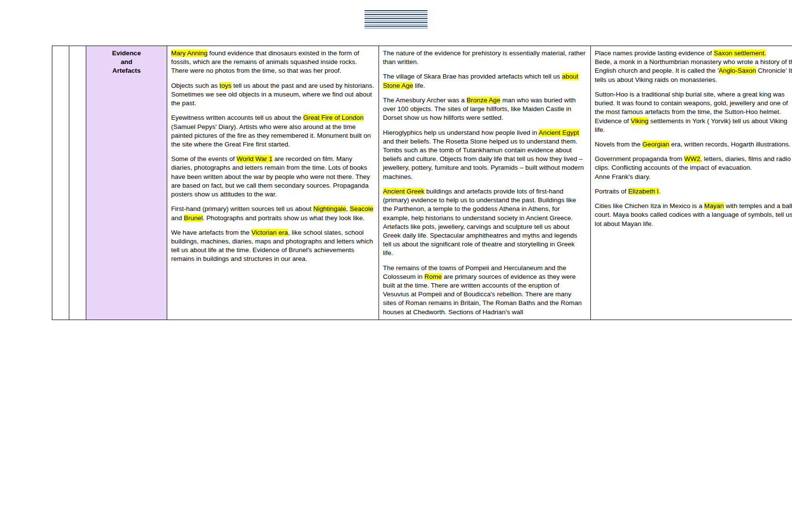| | | Evidence and Artefacts | Mary Anning found evidence that dinosaurs existed in the form of fossils, which are the remains of animals squashed inside rocks. There were no photos from the time, so that was her proof. Objects such as toys tell us about the past and are used by historians. Sometimes we see old objects in a museum, where we find out about the past. Eyewitness written accounts tell us about the Great Fire of London (Samuel Pepys' Diary). Artists who were also around at the time painted pictures of the fire as they remembered it. Monument built on the site where the Great Fire first started. Some of the events of World War 1 are recorded on film. Many diaries, photographs and letters remain from the time. Lots of books have been written about the war by people who were not there. They are based on fact, but we call them secondary sources. Propaganda posters show us attitudes to the war. First-hand (primary) written sources tell us about Nightingale , Seacole and Brunel . Photographs and portraits show us what they look like. We have artefacts from the Victorian era , like school slates, school buildings, machines, diaries, maps and photographs and letters which tell us about life at the time. Evidence of Brunel's achievements remains in buildings and structures in our area. | The nature of the evidence for prehistory is essentially material, rather than written. The village of Skara Brae has provided artefacts which tell us about Stone Age life. The Amesbury Archer was a Bronze Age man who was buried with over 100 objects. The sites of large hillforts, like Maiden Castle in Dorset show us how hillforts were settled. Hieroglyphics help us understand how people lived in Ancient Egypt and their beliefs. The Rosetta Stone helped us to understand them. Tombs such as the tomb of Tutankhamun contain evidence about beliefs and culture. Objects from daily life that tell us how they lived – jewellery, pottery, furniture and tools. Pyramids – built without modern machines. Ancient Greek buildings and artefacts provide lots of first-hand (primary) evidence to help us to understand the past. Buildings like the Parthenon, a temple to the goddess Athena in Athens, for example, help historians to understand society in Ancient Greece. Artefacts like pots, jewellery, carvings and sculpture tell us about Greek daily life. Spectacular amphitheatres and myths and legends tell us about the significant role of theatre and storytelling in Greek life. The remains of the towns of Pompeii and Herculaneum and the Colosseum in Rome are primary sources of evidence as they were built at the time. There are written accounts of the eruption of Vesuvius at Pompeii and of Boudicca's rebellion. There are many sites of Roman remains in Britain, The Roman Baths and the Roman houses at Chedworth. Sections of Hadrian's wall | Place names provide lasting evidence of Saxon settlement. Bede, a monk in a Northumbrian monastery who wrote a history of the English church and people. It is called the ' Anglo-Saxon Chronicle' It tells us about Viking raids on monasteries. Sutton-Hoo is a traditional ship burial site, where a great king was buried. It was found to contain weapons, gold, jewellery and one of the most famous artefacts from the time, the Sutton-Hoo helmet. Evidence of Viking settlements in York ( Yorvik) tell us about Viking life. Novels from the Georgian era, written records, Hogarth illustrations. Government propaganda from WW2 , letters, diaries, films and radio clips. Conflicting accounts of the impact of evacuation. Anne Frank's diary. Portraits of Elizabeth I . Cities like Chichen Itza in Mexico is a Mayan with temples and a ball court. Maya books called codices with a language of symbols, tell us a lot about Mayan life. |